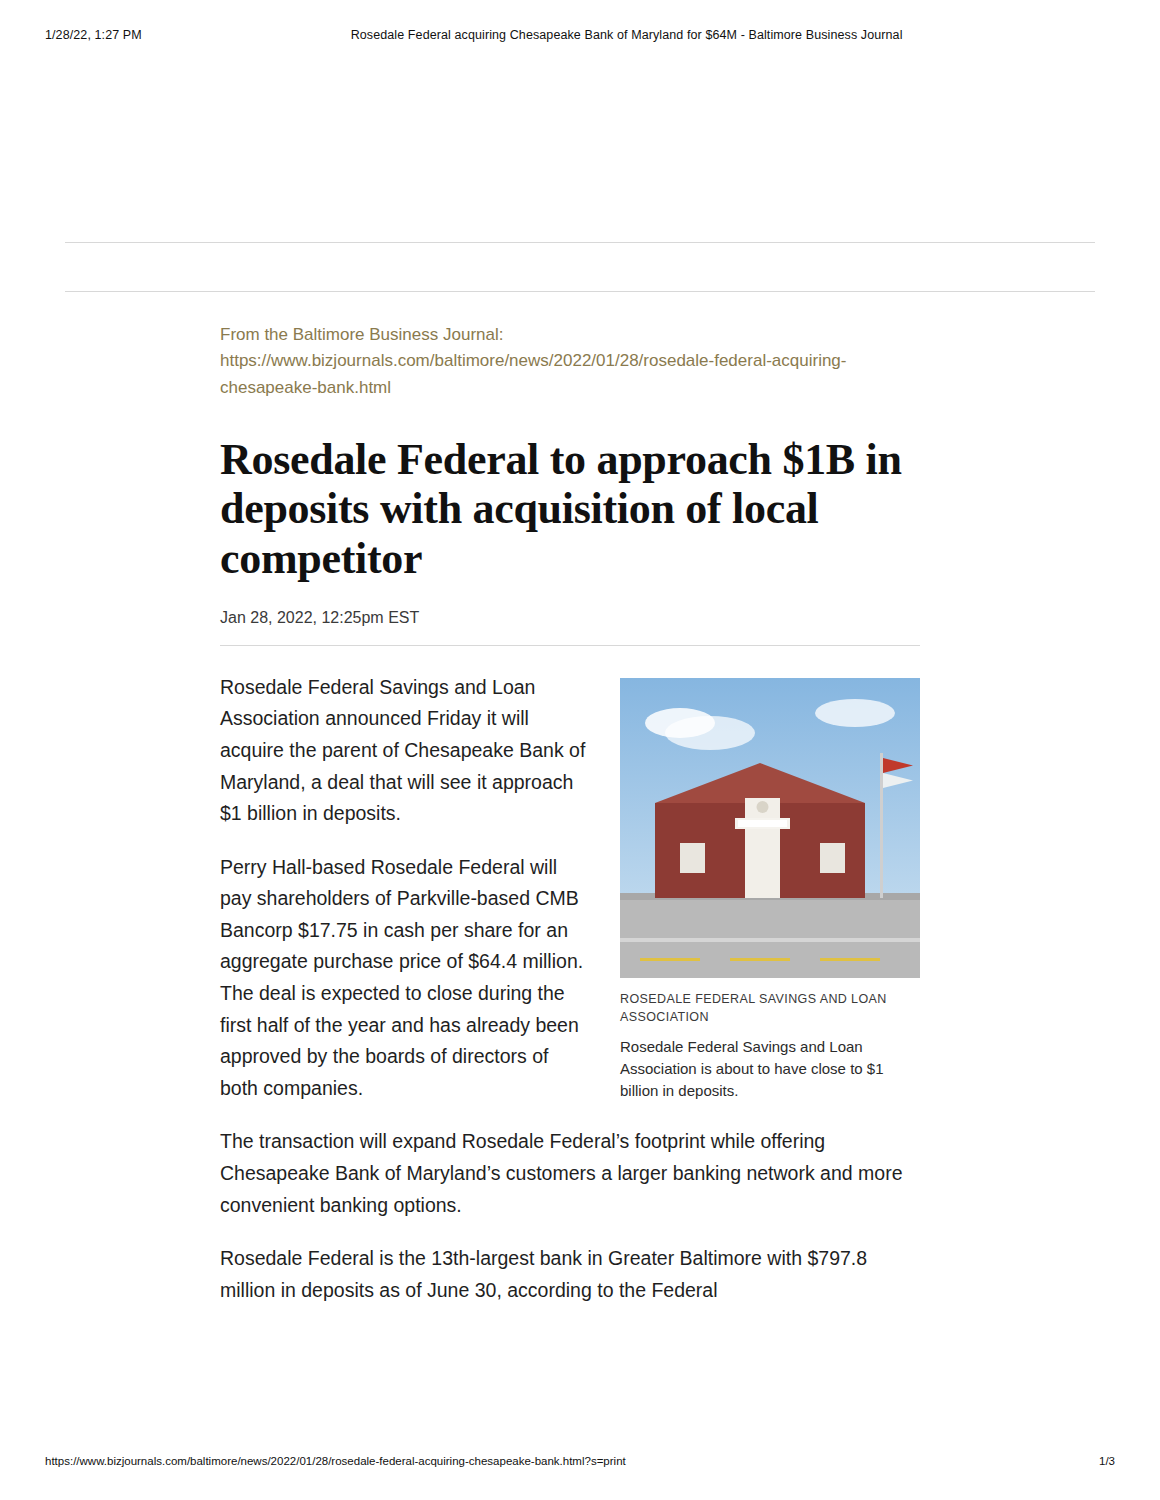1/28/22, 1:27 PM
Rosedale Federal acquiring Chesapeake Bank of Maryland for $64M - Baltimore Business Journal
From the Baltimore Business Journal:
https://www.bizjournals.com/baltimore/news/2022/01/28/rosedale-federal-acquiring-chesapeake-bank.html
Rosedale Federal to approach $1B in deposits with acquisition of local competitor
Jan 28, 2022, 12:25pm EST
Rosedale Federal Savings and Loan Association Rosedale Federal Savings and Loan Association is about to have close to $1 billion in deposits.
Rosedale Federal Savings and Loan Association announced Friday it will acquire the parent of Chesapeake Bank of Maryland, a deal that will see it approach $1 billion in deposits.
Perry Hall-based Rosedale Federal will pay shareholders of Parkville-based CMB Bancorp $17.75 in cash per share for an aggregate purchase price of $64.4 million. The deal is expected to close during the first half of the year and has already been approved by the boards of directors of both companies.
The transaction will expand Rosedale Federal’s footprint while offering Chesapeake Bank of Maryland’s customers a larger banking network and more convenient banking options.
Rosedale Federal is the 13th-largest bank in Greater Baltimore with $797.8 million in deposits as of June 30, according to the Federal
https://www.bizjournals.com/baltimore/news/2022/01/28/rosedale-federal-acquiring-chesapeake-bank.html?s=print
1/3